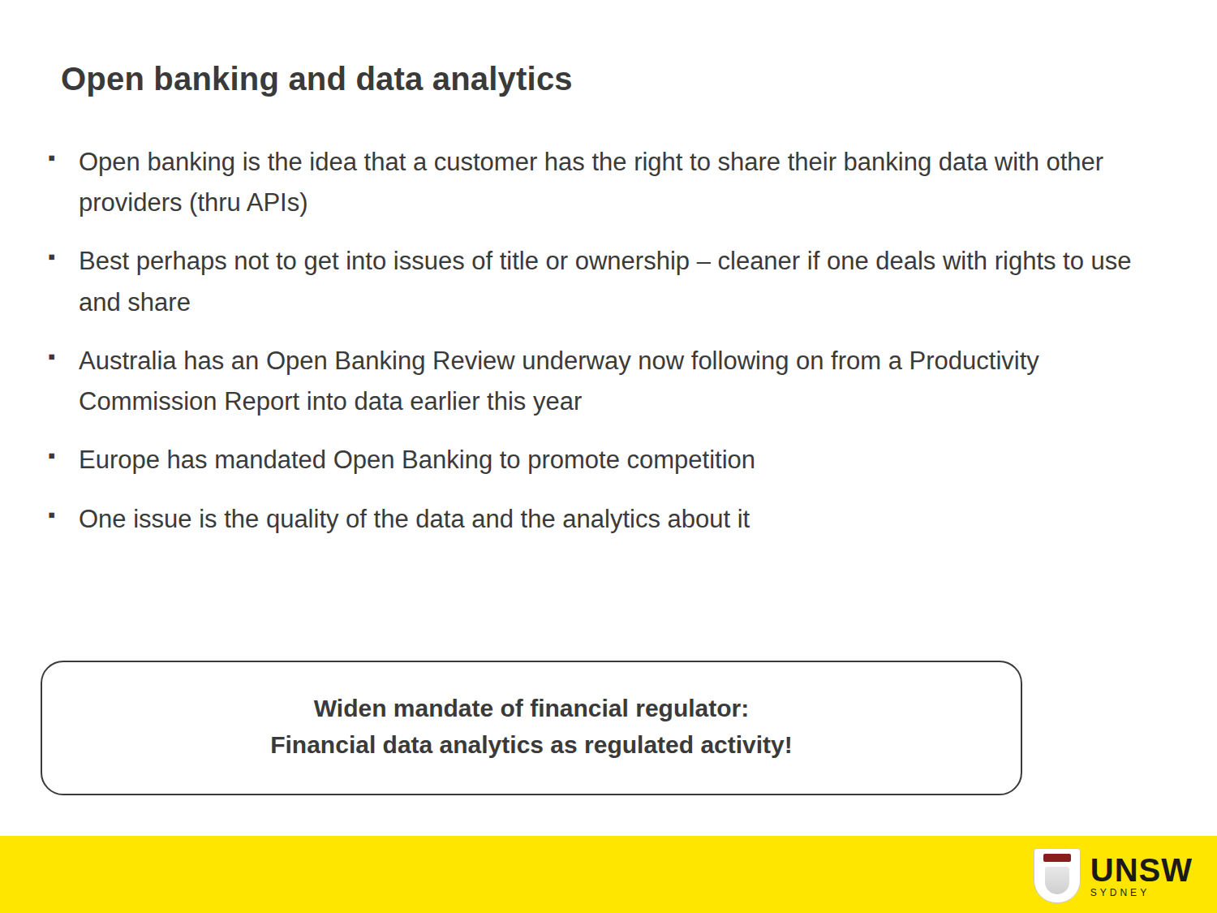Open banking and data analytics
Open banking is the idea that a customer has the right to share their banking data with other providers (thru APIs)
Best perhaps not to get into issues of title or ownership – cleaner if one deals with rights to use and share
Australia has an Open Banking Review underway now following on from a Productivity Commission Report into data earlier this year
Europe has mandated Open Banking to promote competition
One issue is the quality of the data and the analytics about it
Widen mandate of financial regulator:
Financial data analytics as regulated activity!
UNSW
SYDNEY